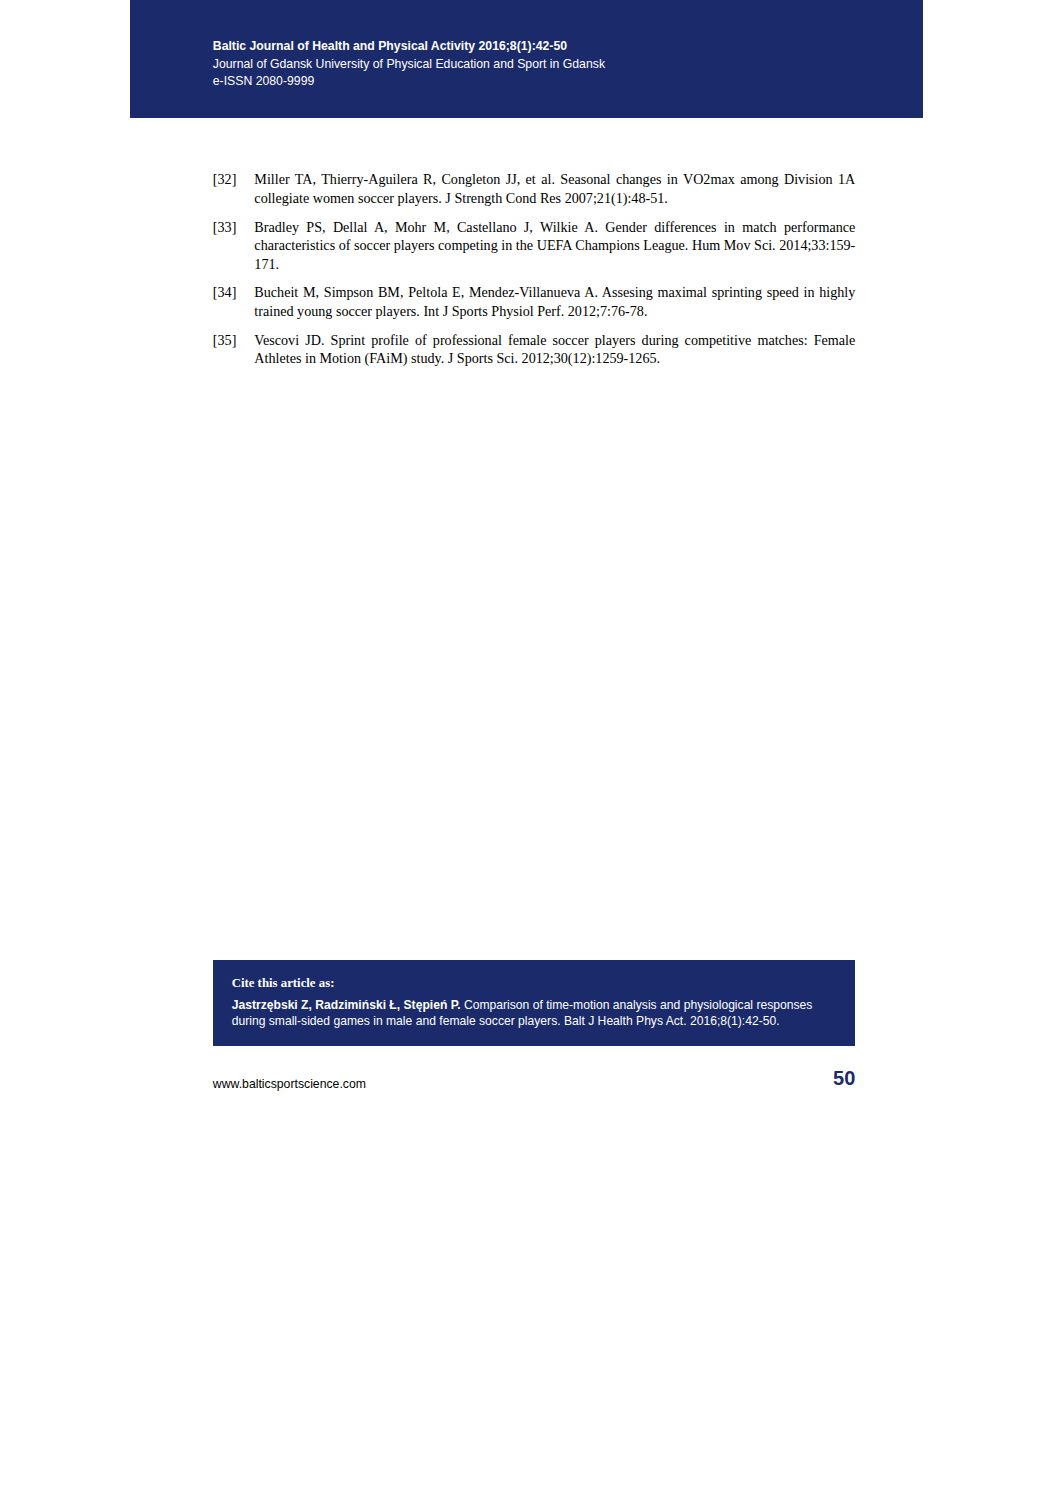Baltic Journal of Health and Physical Activity 2016;8(1):42-50
Journal of Gdansk University of Physical Education and Sport in Gdansk
e-ISSN 2080-9999
[32] Miller TA, Thierry-Aguilera R, Congleton JJ, et al. Seasonal changes in VO2max among Division 1A collegiate women soccer players. J Strength Cond Res 2007;21(1):48-51.
[33] Bradley PS, Dellal A, Mohr M, Castellano J, Wilkie A. Gender differences in match performance characteristics of soccer players competing in the UEFA Champions League. Hum Mov Sci. 2014;33:159-171.
[34] Bucheit M, Simpson BM, Peltola E, Mendez-Villanueva A. Assesing maximal sprinting speed in highly trained young soccer players. Int J Sports Physiol Perf. 2012;7:76-78.
[35] Vescovi JD. Sprint profile of professional female soccer players during competitive matches: Female Athletes in Motion (FAiM) study. J Sports Sci. 2012;30(12):1259-1265.
Cite this article as:
Jastrzębski Z, Radzimiński Ł, Stępień P. Comparison of time-motion analysis and physiological responses during small-sided games in male and female soccer players. Balt J Health Phys Act. 2016;8(1):42-50.
www.balticsportscience.com
50